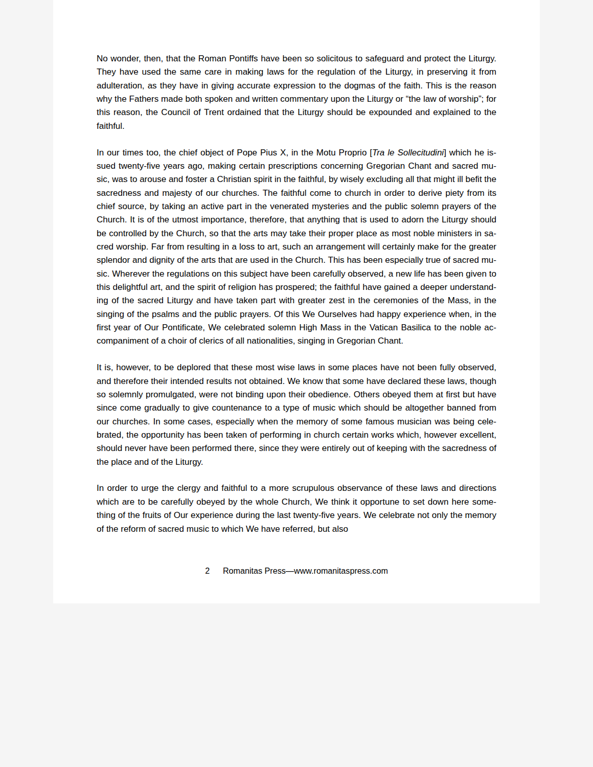No wonder, then, that the Roman Pontiffs have been so solicitous to safeguard and protect the Liturgy. They have used the same care in making laws for the regulation of the Liturgy, in preserving it from adulteration, as they have in giving accurate expression to the dogmas of the faith. This is the reason why the Fathers made both spoken and written commentary upon the Liturgy or “the law of worship”; for this reason, the Council of Trent ordained that the Liturgy should be expounded and explained to the faithful.
In our times too, the chief object of Pope Pius X, in the Motu Proprio [Tra le Sollecitudini] which he issued twenty-five years ago, making certain prescriptions concerning Gregorian Chant and sacred music, was to arouse and foster a Christian spirit in the faithful, by wisely excluding all that might ill befit the sacredness and majesty of our churches. The faithful come to church in order to derive piety from its chief source, by taking an active part in the venerated mysteries and the public solemn prayers of the Church. It is of the utmost importance, therefore, that anything that is used to adorn the Liturgy should be controlled by the Church, so that the arts may take their proper place as most noble ministers in sacred worship. Far from resulting in a loss to art, such an arrangement will certainly make for the greater splendor and dignity of the arts that are used in the Church. This has been especially true of sacred music. Wherever the regulations on this subject have been carefully observed, a new life has been given to this delightful art, and the spirit of religion has prospered; the faithful have gained a deeper understanding of the sacred Liturgy and have taken part with greater zest in the ceremonies of the Mass, in the singing of the psalms and the public prayers. Of this We Ourselves had happy experience when, in the first year of Our Pontificate, We celebrated solemn High Mass in the Vatican Basilica to the noble accompaniment of a choir of clerics of all nationalities, singing in Gregorian Chant.
It is, however, to be deplored that these most wise laws in some places have not been fully observed, and therefore their intended results not obtained. We know that some have declared these laws, though so solemnly promulgated, were not binding upon their obedience. Others obeyed them at first but have since come gradually to give countenance to a type of music which should be altogether banned from our churches. In some cases, especially when the memory of some famous musician was being celebrated, the opportunity has been taken of performing in church certain works which, however excellent, should never have been performed there, since they were entirely out of keeping with the sacredness of the place and of the Liturgy.
In order to urge the clergy and faithful to a more scrupulous observance of these laws and directions which are to be carefully obeyed by the whole Church, We think it opportune to set down here something of the fruits of Our experience during the last twenty-five years. We celebrate not only the memory of the reform of sacred music to which We have referred, but also
2 Romanitas Press—www.romanitaspress.com